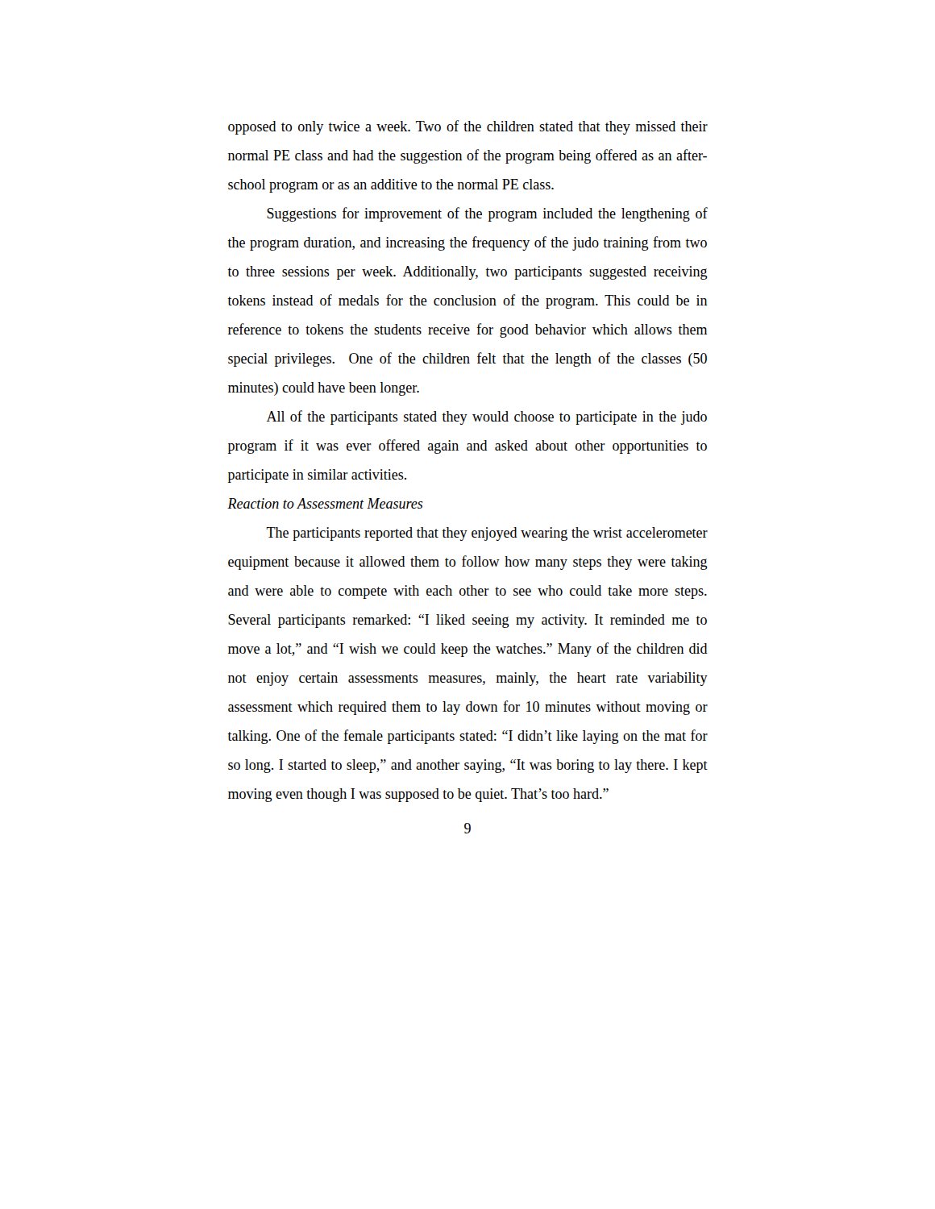opposed to only twice a week. Two of the children stated that they missed their normal PE class and had the suggestion of the program being offered as an after-school program or as an additive to the normal PE class.
Suggestions for improvement of the program included the lengthening of the program duration, and increasing the frequency of the judo training from two to three sessions per week. Additionally, two participants suggested receiving tokens instead of medals for the conclusion of the program. This could be in reference to tokens the students receive for good behavior which allows them special privileges. One of the children felt that the length of the classes (50 minutes) could have been longer.
All of the participants stated they would choose to participate in the judo program if it was ever offered again and asked about other opportunities to participate in similar activities.
Reaction to Assessment Measures
The participants reported that they enjoyed wearing the wrist accelerometer equipment because it allowed them to follow how many steps they were taking and were able to compete with each other to see who could take more steps. Several participants remarked: “I liked seeing my activity. It reminded me to move a lot,” and “I wish we could keep the watches.” Many of the children did not enjoy certain assessments measures, mainly, the heart rate variability assessment which required them to lay down for 10 minutes without moving or talking. One of the female participants stated: “I didn’t like laying on the mat for so long. I started to sleep,” and another saying, “It was boring to lay there. I kept moving even though I was supposed to be quiet. That’s too hard.”
9